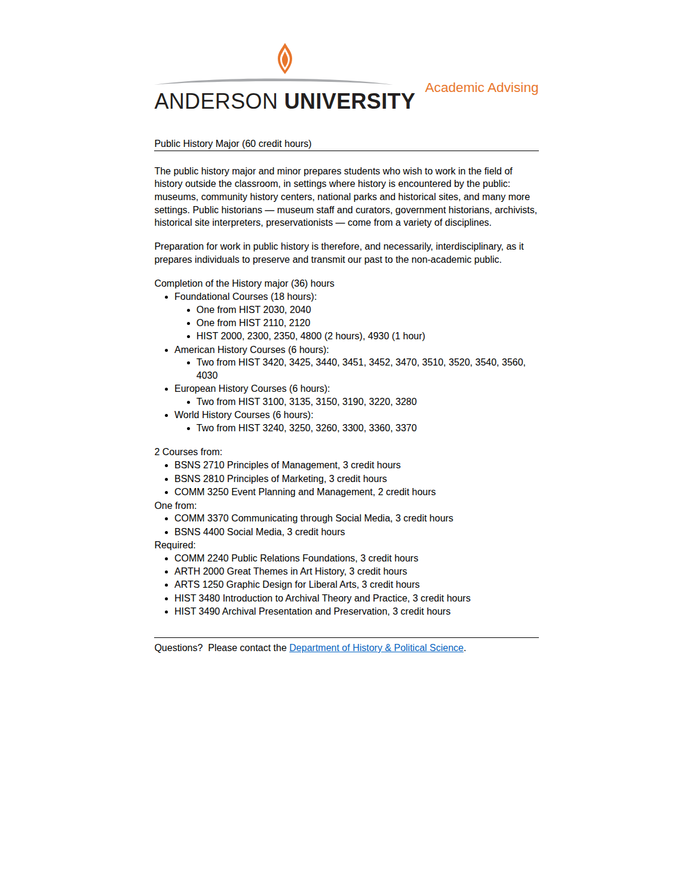ANDERSON UNIVERSITY
Academic Advising
Public History Major (60 credit hours)
The public history major and minor prepares students who wish to work in the field of history outside the classroom, in settings where history is encountered by the public: museums, community history centers, national parks and historical sites, and many more settings. Public historians — museum staff and curators, government historians, archivists, historical site interpreters, preservationists — come from a variety of disciplines.
Preparation for work in public history is therefore, and necessarily, interdisciplinary, as it prepares individuals to preserve and transmit our past to the non-academic public.
Completion of the History major (36) hours
Foundational Courses (18 hours):
One from HIST 2030, 2040
One from HIST 2110, 2120
HIST 2000, 2300, 2350, 4800 (2 hours), 4930 (1 hour)
American History Courses (6 hours):
Two from HIST 3420, 3425, 3440, 3451, 3452, 3470, 3510, 3520, 3540, 3560, 4030
European History Courses (6 hours):
Two from HIST 3100, 3135, 3150, 3190, 3220, 3280
World History Courses (6 hours):
Two from HIST 3240, 3250, 3260, 3300, 3360, 3370
2 Courses from:
BSNS 2710 Principles of Management, 3 credit hours
BSNS 2810 Principles of Marketing, 3 credit hours
COMM 3250 Event Planning and Management, 2 credit hours
One from:
COMM 3370 Communicating through Social Media, 3 credit hours
BSNS 4400 Social Media, 3 credit hours
Required:
COMM 2240 Public Relations Foundations, 3 credit hours
ARTH 2000 Great Themes in Art History, 3 credit hours
ARTS 1250 Graphic Design for Liberal Arts, 3 credit hours
HIST 3480 Introduction to Archival Theory and Practice, 3 credit hours
HIST 3490 Archival Presentation and Preservation, 3 credit hours
Questions? Please contact the Department of History & Political Science.